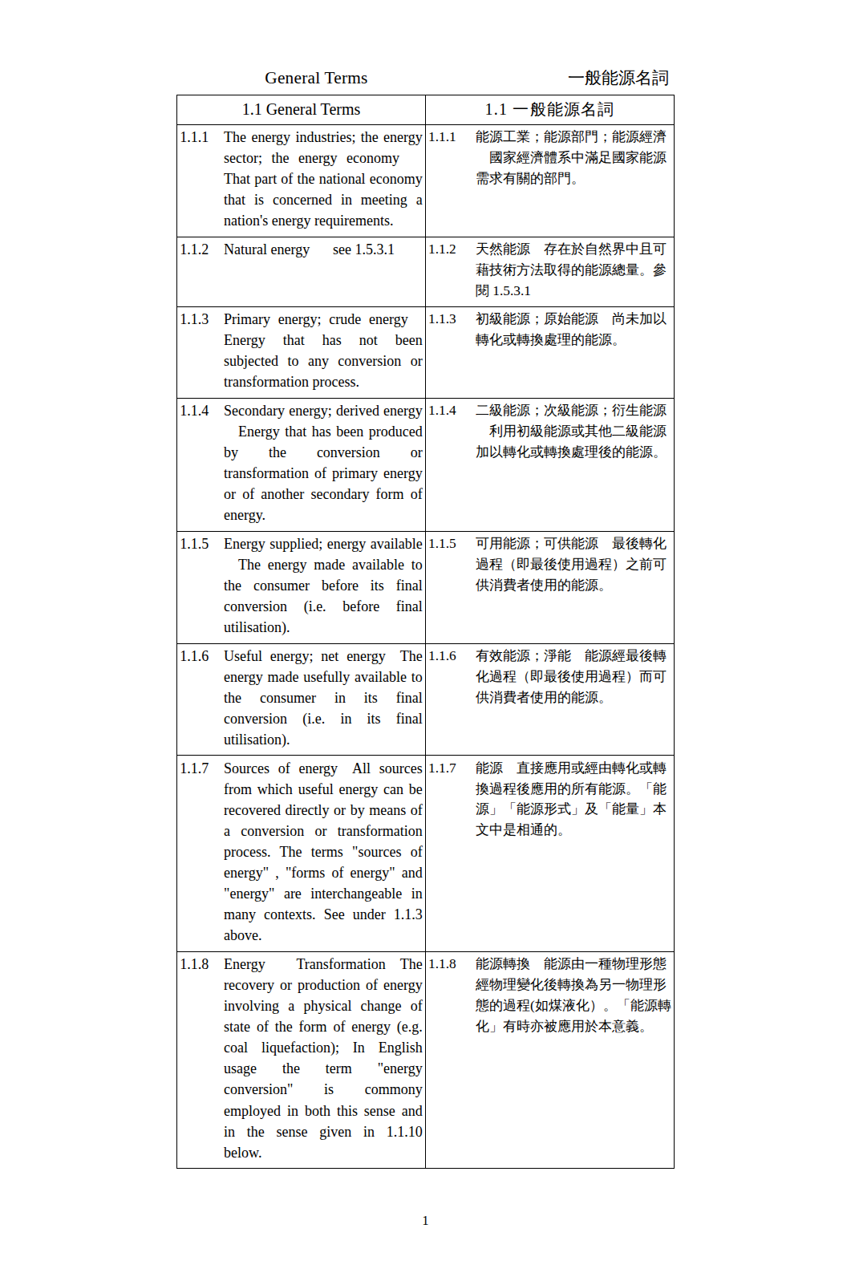General Terms 一般能源名詞
| 1.1 General Terms | 1.1 一般能源名詞 |
| --- | --- |
| 1.1.1 The energy industries; the energy sector; the energy economy That part of the national economy that is concerned in meeting a nation's energy requirements. | 1.1.1 能源工業；能源部門；能源經濟 國家經濟體系中滿足國家能源需求有關的部門。 |
| 1.1.2 Natural energy see 1.5.3.1 | 1.1.2 天然能源 存在於自然界中且可藉技術方法取得的能源總量。參閱 1.5.3.1 |
| 1.1.3 Primary energy; crude energy Energy that has not been subjected to any conversion or transformation process. | 1.1.3 初級能源；原始能源 尚未加以轉化或轉換處理的能源。 |
| 1.1.4 Secondary energy; derived energy Energy that has been produced by the conversion or transformation of primary energy or of another secondary form of energy. | 1.1.4 二級能源；次級能源；衍生能源 利用初級能源或其他二級能源加以轉化或轉換處理後的能源。 |
| 1.1.5 Energy supplied; energy available The energy made available to the consumer before its final conversion (i.e. before final utilisation). | 1.1.5 可用能源；可供能源 最後轉化過程（即最後使用過程）之前可供消費者使用的能源。 |
| 1.1.6 Useful energy; net energy The energy made usefully available to the consumer in its final conversion (i.e. in its final utilisation). | 1.1.6 有效能源；淨能 能源經最後轉化過程（即最後使用過程）而可供消費者使用的能源。 |
| 1.1.7 Sources of energy All sources from which useful energy can be recovered directly or by means of a conversion or transformation process. The terms "sources of energy" , "forms of energy" and "energy" are interchangeable in many contexts. See under 1.1.3 above. | 1.1.7 能源 直接應用或經由轉化或轉換過程後應用的所有能源。「能源」「能源形式」及「能量」本文中是相通的。 |
| 1.1.8 Energy Transformation The recovery or production of energy involving a physical change of state of the form of energy (e.g. coal liquefaction); In English usage the term "energy conversion" is commony employed in both this sense and in the sense given in 1.1.10 below. | 1.1.8 能源轉換 能源由一種物理形態經物理變化後轉換為另一物理形態的過程(如煤液化）。「能源轉化」有時亦被應用於本意義。 |
1